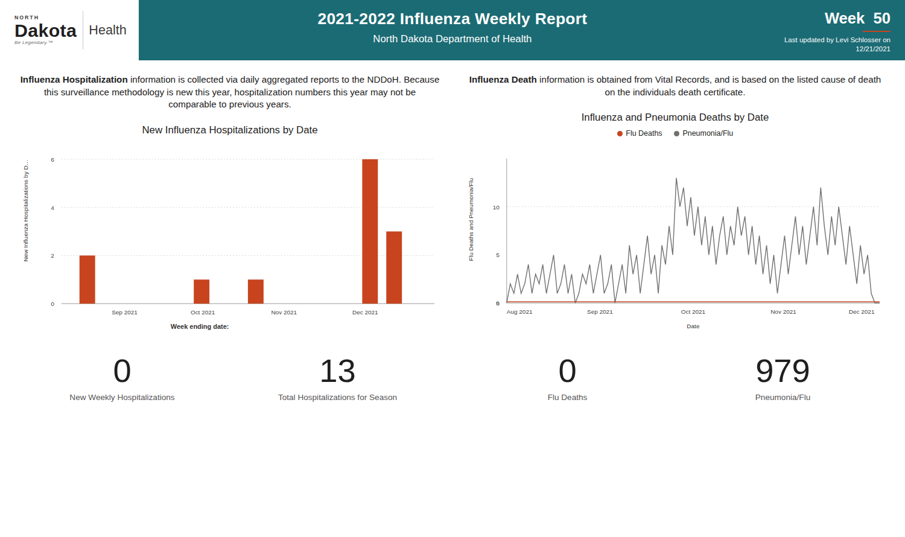NORTH Dakota Be Legendary.™
Health
2021-2022 Influenza Weekly Report
North Dakota Department of Health
Week 50
Last updated by Levi Schlosser on
12/21/2021
Influenza Hospitalization information is collected via daily aggregated reports to the NDDoH. Because this surveillance methodology is new this year, hospitalization numbers this year may not be comparable to previous years.
New Influenza Hospitalizations by Date
New Influenza Hospitalizations by D… 6 4 2 0 Sep 2021 Oct 2021 Nov 2021 Dec 2021 Week ending date:
0
New Weekly Hospitalizations
13
Total Hospitalizations for Season
Influenza Death information is obtained from Vital Records, and is based on the listed cause of death on the individuals death certificate.
Influenza and Pneumonia Deaths by Date
Flu Deaths Pneumonia/Flu
Flu Deaths and Pneumonia/Flu 10 5 5 5 0 Aug 2021 Sep 2021 Oct 2021 Nov 2021 Dec 2021 Date
0
Flu Deaths
979
Pneumonia/Flu